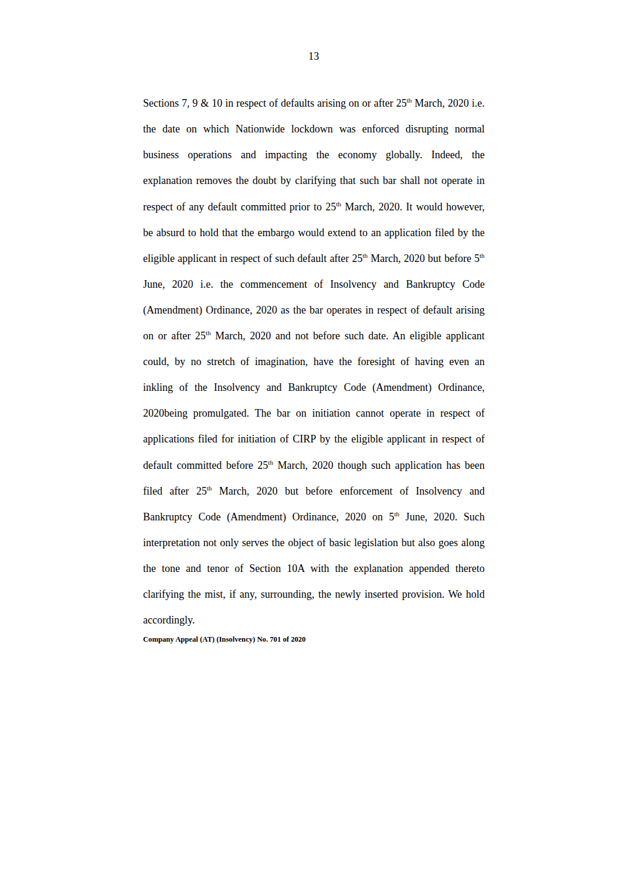13
Sections 7, 9 & 10 in respect of defaults arising on or after 25th March, 2020 i.e. the date on which Nationwide lockdown was enforced disrupting normal business operations and impacting the economy globally. Indeed, the explanation removes the doubt by clarifying that such bar shall not operate in respect of any default committed prior to 25th March, 2020. It would however, be absurd to hold that the embargo would extend to an application filed by the eligible applicant in respect of such default after 25th March, 2020 but before 5th June, 2020 i.e. the commencement of Insolvency and Bankruptcy Code (Amendment) Ordinance, 2020 as the bar operates in respect of default arising on or after 25th March, 2020 and not before such date. An eligible applicant could, by no stretch of imagination, have the foresight of having even an inkling of the Insolvency and Bankruptcy Code (Amendment) Ordinance, 2020being promulgated. The bar on initiation cannot operate in respect of applications filed for initiation of CIRP by the eligible applicant in respect of default committed before 25th March, 2020 though such application has been filed after 25th March, 2020 but before enforcement of Insolvency and Bankruptcy Code (Amendment) Ordinance, 2020 on 5th June, 2020. Such interpretation not only serves the object of basic legislation but also goes along the tone and tenor of Section 10A with the explanation appended thereto clarifying the mist, if any, surrounding, the newly inserted provision. We hold accordingly.
Company Appeal (AT) (Insolvency) No. 701 of 2020